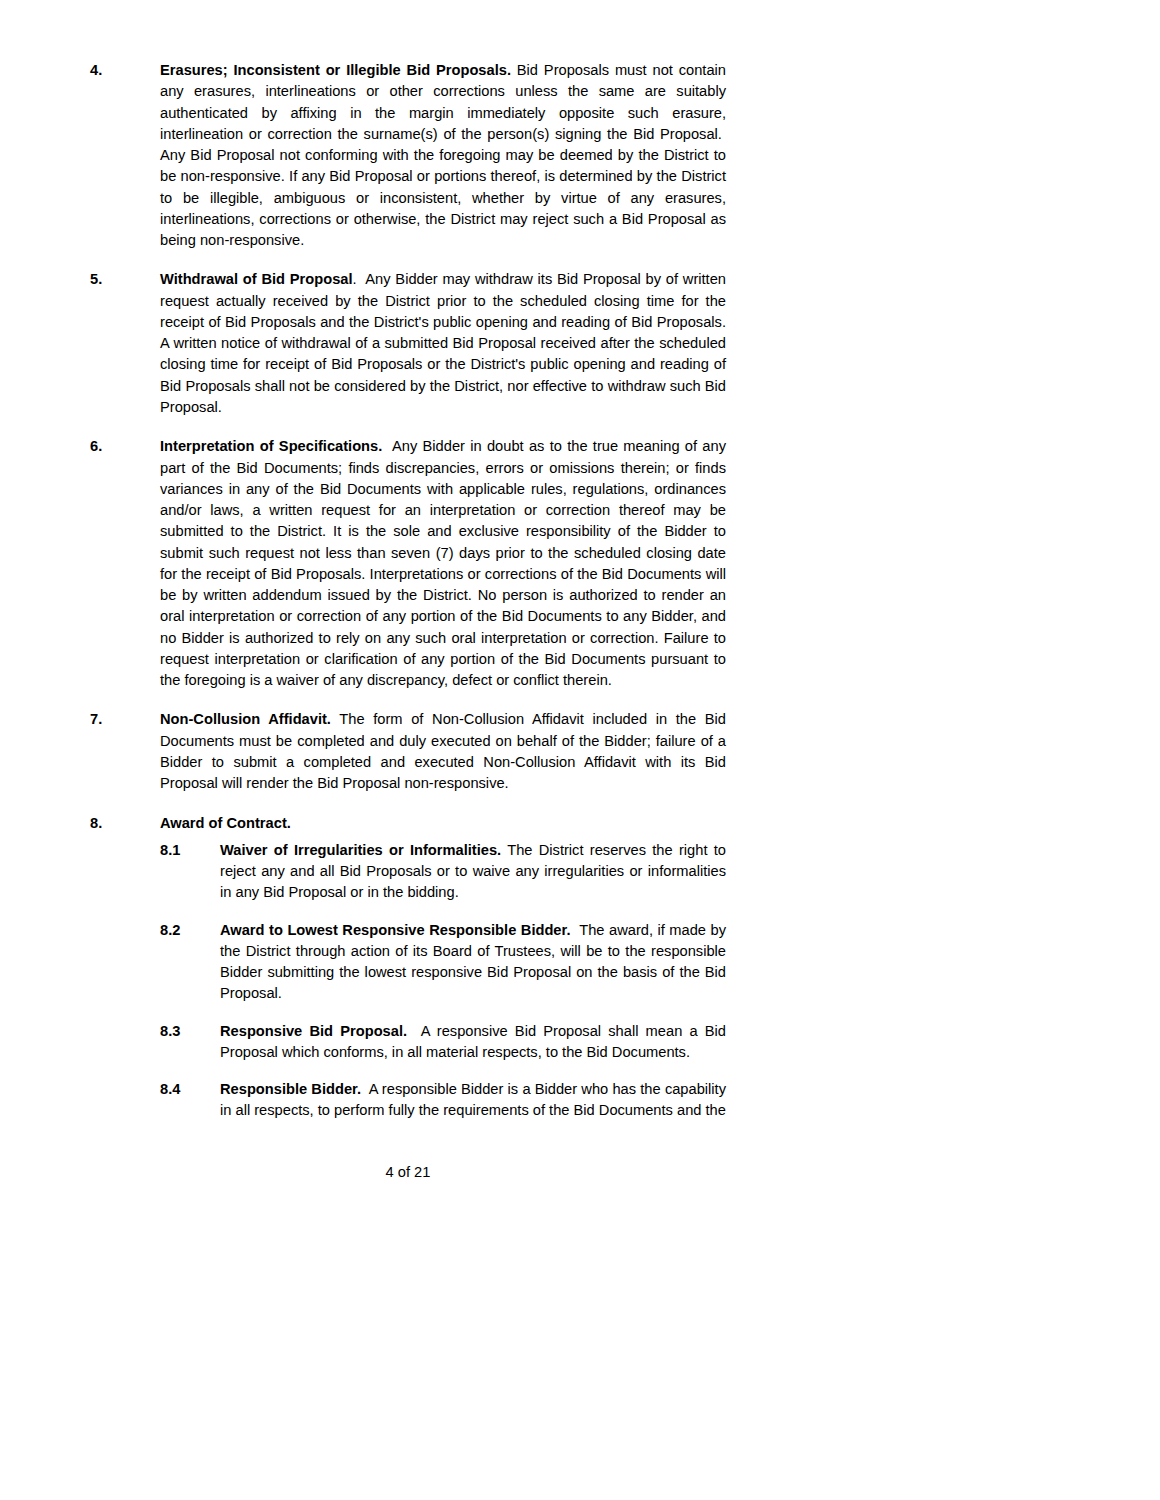4.
Erasures; Inconsistent or Illegible Bid Proposals. Bid Proposals must not contain any erasures, interlineations or other corrections unless the same are suitably authenticated by affixing in the margin immediately opposite such erasure, interlineation or correction the surname(s) of the person(s) signing the Bid Proposal. Any Bid Proposal not conforming with the foregoing may be deemed by the District to be non-responsive. If any Bid Proposal or portions thereof, is determined by the District to be illegible, ambiguous or inconsistent, whether by virtue of any erasures, interlineations, corrections or otherwise, the District may reject such a Bid Proposal as being non-responsive.
5.
Withdrawal of Bid Proposal. Any Bidder may withdraw its Bid Proposal by of written request actually received by the District prior to the scheduled closing time for the receipt of Bid Proposals and the District's public opening and reading of Bid Proposals. A written notice of withdrawal of a submitted Bid Proposal received after the scheduled closing time for receipt of Bid Proposals or the District's public opening and reading of Bid Proposals shall not be considered by the District, nor effective to withdraw such Bid Proposal.
6.
Interpretation of Specifications. Any Bidder in doubt as to the true meaning of any part of the Bid Documents; finds discrepancies, errors or omissions therein; or finds variances in any of the Bid Documents with applicable rules, regulations, ordinances and/or laws, a written request for an interpretation or correction thereof may be submitted to the District. It is the sole and exclusive responsibility of the Bidder to submit such request not less than seven (7) days prior to the scheduled closing date for the receipt of Bid Proposals. Interpretations or corrections of the Bid Documents will be by written addendum issued by the District. No person is authorized to render an oral interpretation or correction of any portion of the Bid Documents to any Bidder, and no Bidder is authorized to rely on any such oral interpretation or correction. Failure to request interpretation or clarification of any portion of the Bid Documents pursuant to the foregoing is a waiver of any discrepancy, defect or conflict therein.
7.
Non-Collusion Affidavit. The form of Non-Collusion Affidavit included in the Bid Documents must be completed and duly executed on behalf of the Bidder; failure of a Bidder to submit a completed and executed Non-Collusion Affidavit with its Bid Proposal will render the Bid Proposal non-responsive.
8.
Award of Contract.
8.1
Waiver of Irregularities or Informalities. The District reserves the right to reject any and all Bid Proposals or to waive any irregularities or informalities in any Bid Proposal or in the bidding.
8.2
Award to Lowest Responsive Responsible Bidder. The award, if made by the District through action of its Board of Trustees, will be to the responsible Bidder submitting the lowest responsive Bid Proposal on the basis of the Bid Proposal.
8.3
Responsive Bid Proposal. A responsive Bid Proposal shall mean a Bid Proposal which conforms, in all material respects, to the Bid Documents.
8.4
Responsible Bidder. A responsible Bidder is a Bidder who has the capability in all respects, to perform fully the requirements of the Bid Documents and the
4 of 21